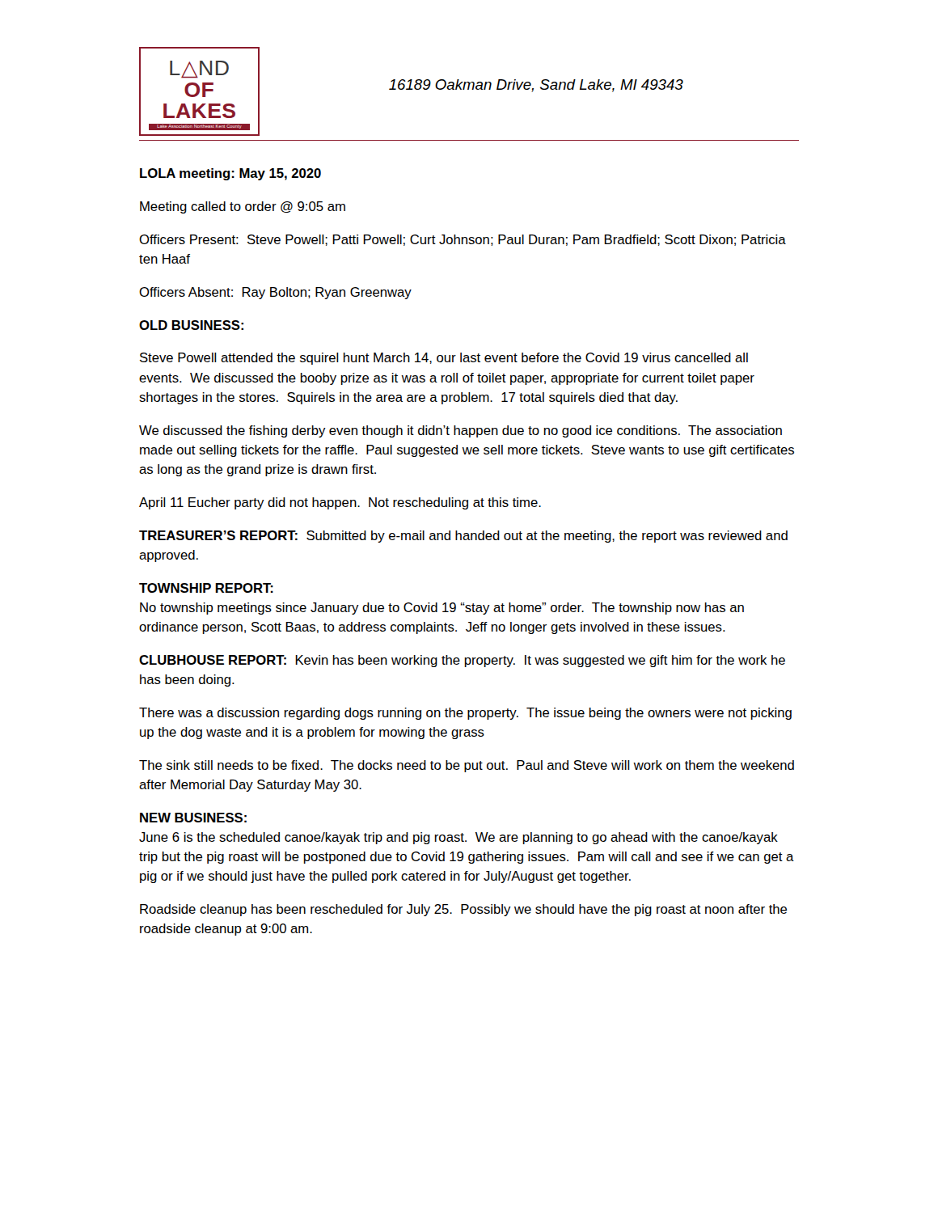L△ND
OF LAKES
Lake Association Northeast Kent County
16189 Oakman Drive, Sand Lake, MI 49343
LOLA meeting: May 15, 2020
Meeting called to order @ 9:05 am
Officers Present: Steve Powell; Patti Powell; Curt Johnson; Paul Duran; Pam Bradfield; Scott Dixon; Patricia ten Haaf
Officers Absent: Ray Bolton; Ryan Greenway
OLD BUSINESS:
Steve Powell attended the squirel hunt March 14, our last event before the Covid 19 virus cancelled all events. We discussed the booby prize as it was a roll of toilet paper, appropriate for current toilet paper shortages in the stores. Squirels in the area are a problem. 17 total squirels died that day.
We discussed the fishing derby even though it didn’t happen due to no good ice conditions. The association made out selling tickets for the raffle. Paul suggested we sell more tickets. Steve wants to use gift certificates as long as the grand prize is drawn first.
April 11 Eucher party did not happen. Not rescheduling at this time.
TREASURER’S REPORT: Submitted by e-mail and handed out at the meeting, the report was reviewed and approved.
TOWNSHIP REPORT:
No township meetings since January due to Covid 19 “stay at home” order. The township now has an ordinance person, Scott Baas, to address complaints. Jeff no longer gets involved in these issues.
CLUBHOUSE REPORT: Kevin has been working the property. It was suggested we gift him for the work he has been doing.
There was a discussion regarding dogs running on the property. The issue being the owners were not picking up the dog waste and it is a problem for mowing the grass
The sink still needs to be fixed. The docks need to be put out. Paul and Steve will work on them the weekend after Memorial Day Saturday May 30.
NEW BUSINESS:
June 6 is the scheduled canoe/kayak trip and pig roast. We are planning to go ahead with the canoe/kayak trip but the pig roast will be postponed due to Covid 19 gathering issues. Pam will call and see if we can get a pig or if we should just have the pulled pork catered in for July/August get together.
Roadside cleanup has been rescheduled for July 25. Possibly we should have the pig roast at noon after the roadside cleanup at 9:00 am.